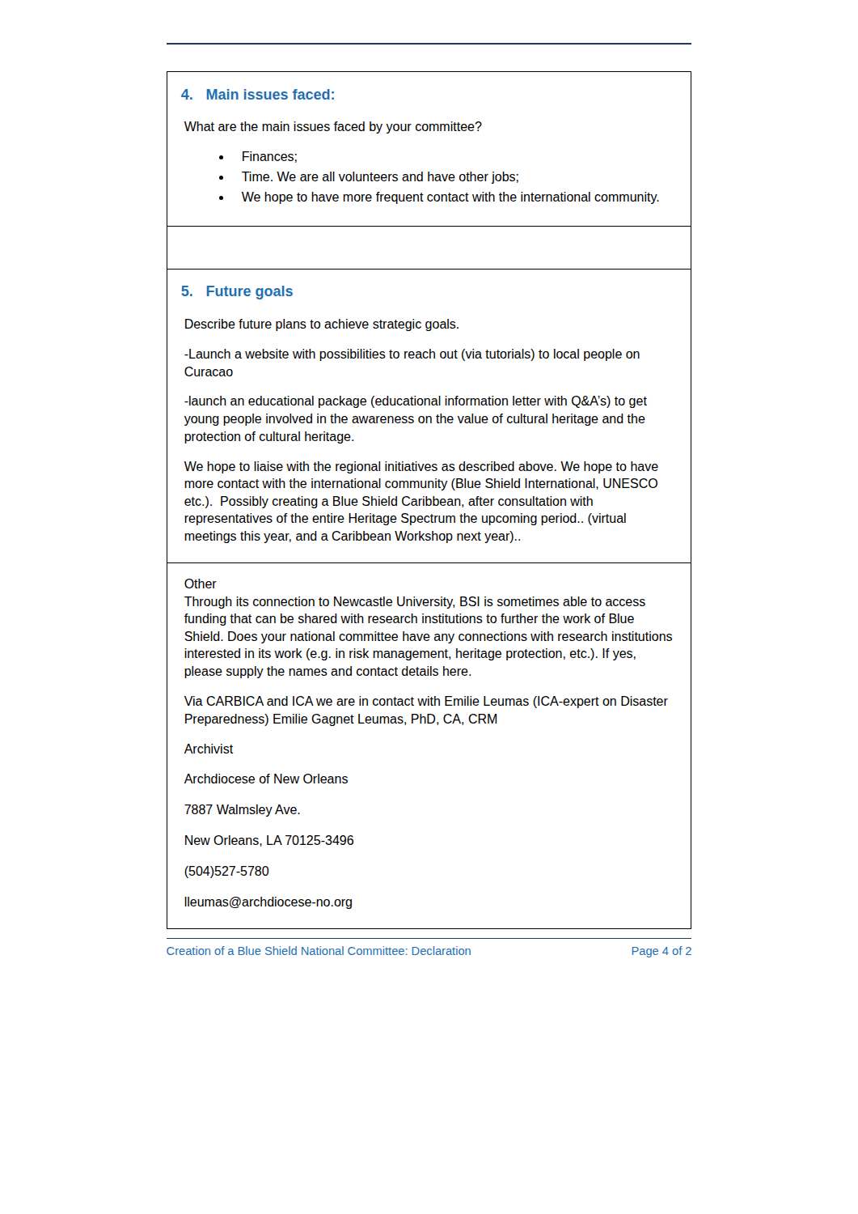| 4. Main issues faced: What are the main issues faced by your committee? Finances; Time. We are all volunteers and have other jobs; We hope to have more frequent contact with the international community. |
| 5. Future goals Describe future plans to achieve strategic goals. -Launch a website with possibilities to reach out (via tutorials) to local people on Curacao -launch an educational package (educational information letter with Q&A’s) to get young people involved in the awareness on the value of cultural heritage and the protection of cultural heritage. We hope to liaise with the regional initiatives as described above. We hope to have more contact with the international community (Blue Shield International, UNESCO etc.). Possibly creating a Blue Shield Caribbean, after consultation with representatives of the entire Heritage Spectrum the upcoming period.. (virtual meetings this year, and a Caribbean Workshop next year).. |
| Other Through its connection to Newcastle University, BSI is sometimes able to access funding that can be shared with research institutions to further the work of Blue Shield. Does your national committee have any connections with research institutions interested in its work (e.g. in risk management, heritage protection, etc.). If yes, please supply the names and contact details here. Via CARBICA and ICA we are in contact with Emilie Leumas (ICA-expert on Disaster Preparedness) Emilie Gagnet Leumas, PhD, CA, CRM Archivist Archdiocese of New Orleans 7887 Walmsley Ave. New Orleans, LA 70125-3496 (504)527-5780 lleumas@archdiocese-no.org |
Creation of a Blue Shield National Committee: Declaration Page 4 of 2